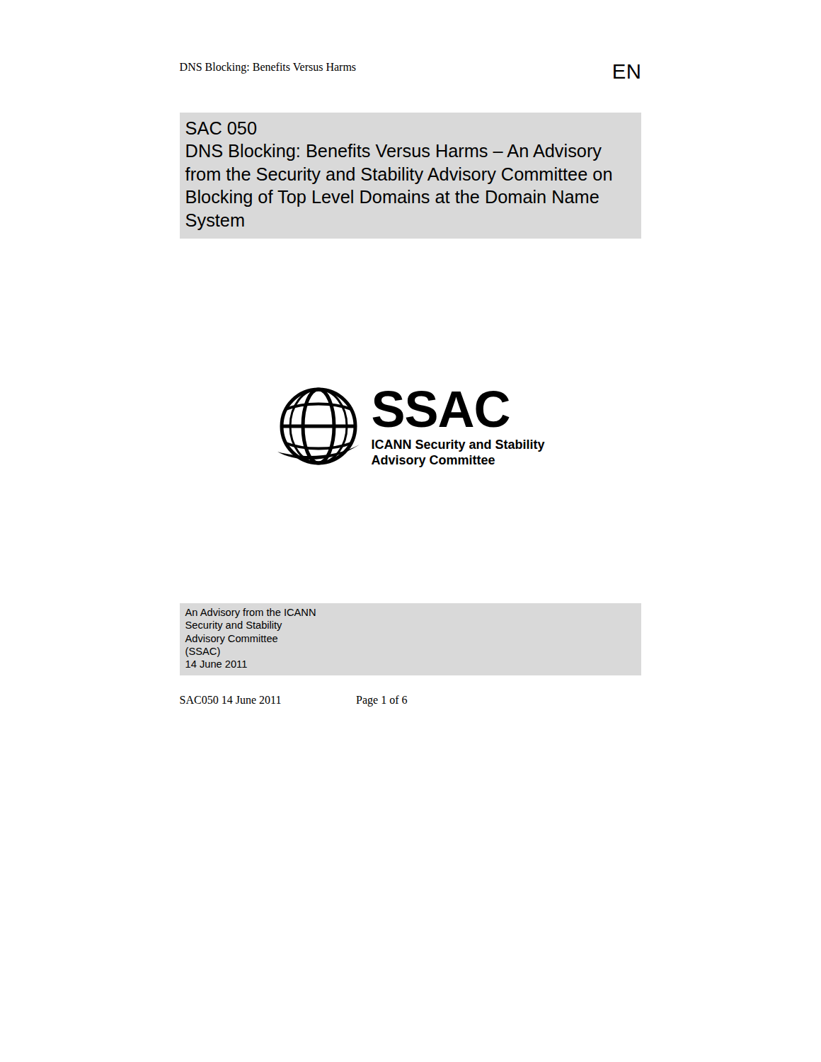DNS Blocking: Benefits Versus Harms
EN
SAC 050 DNS Blocking: Benefits Versus Harms – An Advisory from the Security and Stability Advisory Committee on Blocking of Top Level Domains at the Domain Name System
SSAC ICANN Security and Stability
Advisory Committee
An Advisory from the ICANN
Security and Stability
Advisory Committee
(SSAC)
14 June 2011
SAC050 14 June 2011 Page 1 of 6